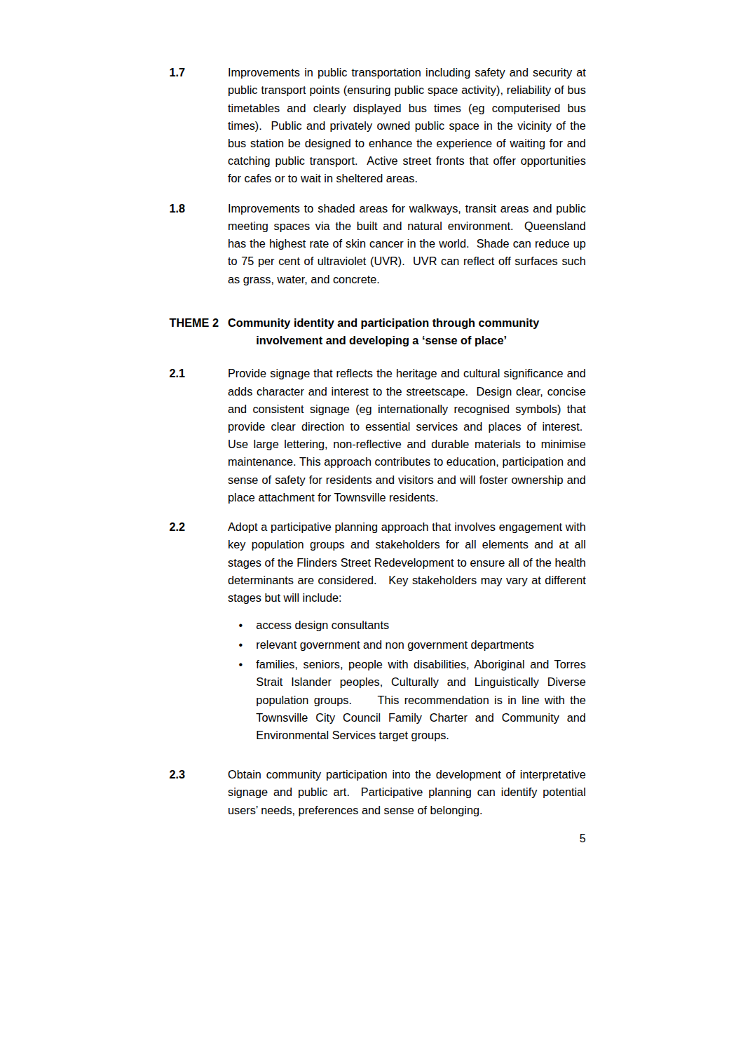1.7
Improvements in public transportation including safety and security at public transport points (ensuring public space activity), reliability of bus timetables and clearly displayed bus times (eg computerised bus times). Public and privately owned public space in the vicinity of the bus station be designed to enhance the experience of waiting for and catching public transport. Active street fronts that offer opportunities for cafes or to wait in sheltered areas.
1.8
Improvements to shaded areas for walkways, transit areas and public meeting spaces via the built and natural environment. Queensland has the highest rate of skin cancer in the world. Shade can reduce up to 75 per cent of ultraviolet (UVR). UVR can reflect off surfaces such as grass, water, and concrete.
THEME 2
Community identity and participation through community involvement and developing a ‘sense of place’
2.1
Provide signage that reflects the heritage and cultural significance and adds character and interest to the streetscape. Design clear, concise and consistent signage (eg internationally recognised symbols) that provide clear direction to essential services and places of interest. Use large lettering, non-reflective and durable materials to minimise maintenance. This approach contributes to education, participation and sense of safety for residents and visitors and will foster ownership and place attachment for Townsville residents.
2.2
Adopt a participative planning approach that involves engagement with key population groups and stakeholders for all elements and at all stages of the Flinders Street Redevelopment to ensure all of the health determinants are considered. Key stakeholders may vary at different stages but will include:
access design consultants
relevant government and non government departments
families, seniors, people with disabilities, Aboriginal and Torres Strait Islander peoples, Culturally and Linguistically Diverse population groups. This recommendation is in line with the Townsville City Council Family Charter and Community and Environmental Services target groups.
2.3
Obtain community participation into the development of interpretative signage and public art. Participative planning can identify potential users’ needs, preferences and sense of belonging.
5